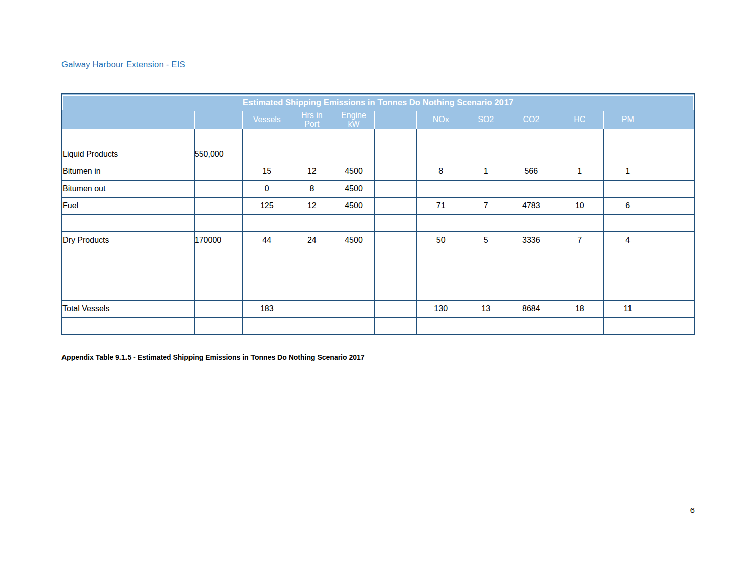Galway Harbour Extension - EIS
| Estimated Shipping Emissions in Tonnes Do Nothing Scenario 2017 |
| | | Vessels | Hrs in Port | Engine kW | | NOx | SO2 | CO2 | HC | PM | |
| Liquid Products | 550,000 | | | | | | | | | | |
| Bitumen in | | 15 | 12 | 4500 | | 8 | 1 | 566 | 1 | 1 | |
| Bitumen out | | 0 | 8 | 4500 | | | | | | | |
| Fuel | | 125 | 12 | 4500 | | 71 | 7 | 4783 | 10 | 6 | |
| Dry Products | 170000 | 44 | 24 | 4500 | | 50 | 5 | 3336 | 7 | 4 | |
| Total Vessels | | 183 | | | | 130 | 13 | 8684 | 18 | 11 | |
Appendix Table 9.1.5 - Estimated Shipping Emissions in Tonnes Do Nothing Scenario 2017
6